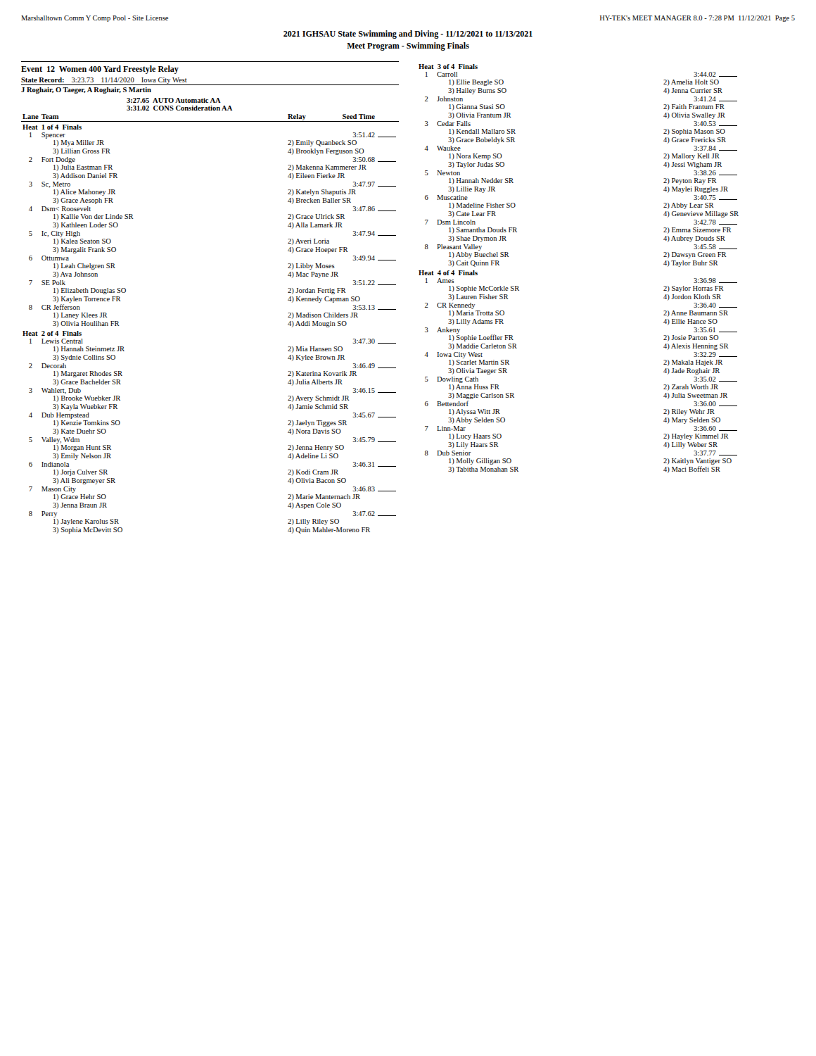Marshalltown Comm Y Comp Pool - Site License
HY-TEK's MEET MANAGER 8.0 - 7:28 PM 11/12/2021 Page 5
2021 IGHSAU State Swimming and Diving - 11/12/2021 to 11/13/2021
Meet Program - Swimming Finals
Event 12 Women 400 Yard Freestyle Relay
State Record: 3:23.73 11/14/2020 Iowa City West
J Roghair, O Taeger, A Roghair, S Martin
3:27.65 AUTO Automatic AA
3:31.02 CONS Consideration AA
| Lane | Team | Relay | Seed Time | |
| --- | --- | --- | --- | --- |
| Heat 1 of 4 Finals |
| 1 | Spencer | | 3:51.42 | |
| | 1) Mya Miller JR | 2) Emily Quanbeck SO |
| | 3) Lillian Gross FR | 4) Brooklyn Ferguson SO |
| 2 | Fort Dodge | | 3:50.68 | |
| | 1) Julia Eastman FR | 2) Makenna Kammerer JR |
| | 3) Addison Daniel FR | 4) Eileen Fierke JR |
| 3 | Sc, Metro | | 3:47.97 | |
| | 1) Alice Mahoney JR | 2) Katelyn Shaputis JR |
| | 3) Grace Aesoph FR | 4) Brecken Baller SR |
| 4 | Dsm< Roosevelt | | 3:47.86 | |
| | 1) Kallie Von der Linde SR | 2) Grace Ulrick SR |
| | 3) Kathleen Loder SO | 4) Alla Lamark JR |
| 5 | Ic, City High | | 3:47.94 | |
| | 1) Kalea Seaton SO | 2) Averi Loria |
| | 3) Margalit Frank SO | 4) Grace Hoeper FR |
| 6 | Ottumwa | | 3:49.94 | |
| | 1) Leah Chelgren SR | 2) Libby Moses |
| | 3) Ava Johnson | 4) Mac Payne JR |
| 7 | SE Polk | | 3:51.22 | |
| | 1) Elizabeth Douglas SO | 2) Jordan Fertig FR |
| | 3) Kaylen Torrence FR | 4) Kennedy Capman SO |
| 8 | CR Jefferson | | 3:53.13 | |
| | 1) Laney Klees JR | 2) Madison Childers JR |
| | 3) Olivia Houlihan FR | 4) Addi Mougin SO |
| Heat 2 of 4 Finals |
| 1 | Lewis Central | | 3:47.30 | |
| | 1) Hannah Steinmetz JR | 2) Mia Hansen SO |
| | 3) Sydnie Collins SO | 4) Kylee Brown JR |
| 2 | Decorah | | 3:46.49 | |
| | 1) Margaret Rhodes SR | 2) Katerina Kovarik JR |
| | 3) Grace Bachelder SR | 4) Julia Alberts JR |
| 3 | Wahlert, Dub | | 3:46.15 | |
| | 1) Brooke Wuebker JR | 2) Avery Schmidt JR |
| | 3) Kayla Wuebker FR | 4) Jamie Schmid SR |
| 4 | Dub Hempstead | | 3:45.67 | |
| | 1) Kenzie Tomkins SO | 2) Jaelyn Tigges SR |
| | 3) Kate Duehr SO | 4) Nora Davis SO |
| 5 | Valley, Wdm | | 3:45.79 | |
| | 1) Morgan Hunt SR | 2) Jenna Henry SO |
| | 3) Emily Nelson JR | 4) Adeline Li SO |
| 6 | Indianola | | 3:46.31 | |
| | 1) Jorja Culver SR | 2) Kodi Cram JR |
| | 3) Ali Borgmeyer SR | 4) Olivia Bacon SO |
| 7 | Mason City | | 3:46.83 | |
| | 1) Grace Hehr SO | 2) Marie Manternach JR |
| | 3) Jenna Braun JR | 4) Aspen Cole SO |
| 8 | Perry | | 3:47.62 | |
| | 1) Jaylene Karolus SR | 2) Lilly Riley SO |
| | 3) Sophia McDevitt SO | 4) Quin Mahler-Moreno FR |
| Heat 3 of 4 Finals |
| 1 | Carroll | | 3:44.02 | |
| | 1) Ellie Beagle SO | 2) Amelia Holt SO |
| | 3) Hailey Burns SO | 4) Jenna Currier SR |
| 2 | Johnston | | 3:41.24 | |
| | 1) Gianna Stasi SO | 2) Faith Frantum FR |
| | 3) Olivia Frantum JR | 4) Olivia Swalley JR |
| 3 | Cedar Falls | | 3:40.53 | |
| | 1) Kendall Mallaro SR | 2) Sophia Mason SO |
| | 3) Grace Bobeldyk SR | 4) Grace Frericks SR |
| 4 | Waukee | | 3:37.84 | |
| | 1) Nora Kemp SO | 2) Mallory Kell JR |
| | 3) Taylor Judas SO | 4) Jessi Wigham JR |
| 5 | Newton | | 3:38.26 | |
| | 1) Hannah Nedder SR | 2) Peyton Ray FR |
| | 3) Lillie Ray JR | 4) Maylei Ruggles JR |
| 6 | Muscatine | | 3:40.75 | |
| | 1) Madeline Fisher SO | 2) Abby Lear SR |
| | 3) Cate Lear FR | 4) Genevieve Millage SR |
| 7 | Dsm Lincoln | | 3:42.78 | |
| | 1) Samantha Douds FR | 2) Emma Sizemore FR |
| | 3) Shae Drymon JR | 4) Aubrey Douds SR |
| 8 | Pleasant Valley | | 3:45.58 | |
| | 1) Abby Buechel SR | 2) Dawsyn Green FR |
| | 3) Cait Quinn FR | 4) Taylor Buhr SR |
| Heat 4 of 4 Finals |
| 1 | Ames | | 3:36.98 | |
| | 1) Sophie McCorkle SR | 2) Saylor Horras FR |
| | 3) Lauren Fisher SR | 4) Jordon Kloth SR |
| 2 | CR Kennedy | | 3:36.40 | |
| | 1) Maria Trotta SO | 2) Anne Baumann SR |
| | 3) Lilly Adams FR | 4) Ellie Hance SO |
| 3 | Ankeny | | 3:35.61 | |
| | 1) Sophie Loeffler FR | 2) Josie Parton SO |
| | 3) Maddie Carleton SR | 4) Alexis Henning SR |
| 4 | Iowa City West | | 3:32.29 | |
| | 1) Scarlet Martin SR | 2) Makala Hajek JR |
| | 3) Olivia Taeger SR | 4) Jade Roghair JR |
| 5 | Dowling Cath | | 3:35.02 | |
| | 1) Anna Huss FR | 2) Zarah Worth JR |
| | 3) Maggie Carlson SR | 4) Julia Sweetman JR |
| 6 | Bettendorf | | 3:36.00 | |
| | 1) Alyssa Witt JR | 2) Riley Wehr JR |
| | 3) Abby Selden SO | 4) Mary Selden SO |
| 7 | Linn-Mar | | 3:36.60 | |
| | 1) Lucy Haars SO | 2) Hayley Kimmel JR |
| | 3) Lily Haars SR | 4) Lilly Weber SR |
| 8 | Dub Senior | | 3:37.77 | |
| | 1) Molly Gilligan SO | 2) Kaitlyn Vantiger SO |
| | 3) Tabitha Monahan SR | 4) Maci Boffeli SR |